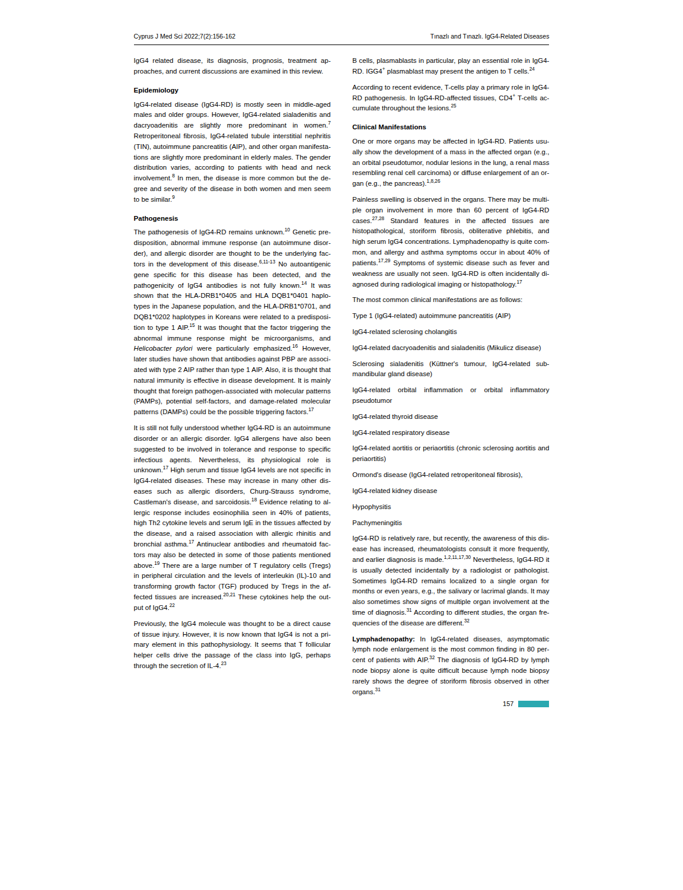Cyprus J Med Sci 2022;7(2):156-162
Tınazlı and Tınazlı. IgG4-Related Diseases
IgG4 related disease, its diagnosis, prognosis, treatment approaches, and current discussions are examined in this review.
Epidemiology
IgG4-related disease (IgG4-RD) is mostly seen in middle-aged males and older groups. However, IgG4-related sialadenitis and dacryoadenitis are slightly more predominant in women.7 Retroperitoneal fibrosis, IgG4-related tubule interstitial nephritis (TIN), autoimmune pancreatitis (AIP), and other organ manifestations are slightly more predominant in elderly males. The gender distribution varies, according to patients with head and neck involvement.8 In men, the disease is more common but the degree and severity of the disease in both women and men seem to be similar.9
Pathogenesis
The pathogenesis of IgG4-RD remains unknown.10 Genetic predisposition, abnormal immune response (an autoimmune disorder), and allergic disorder are thought to be the underlying factors in the development of this disease.6,11-13 No autoantigenic gene specific for this disease has been detected, and the pathogenicity of IgG4 antibodies is not fully known.14 It was shown that the HLA-DRB1*0405 and HLA DQB1*0401 haplotypes in the Japanese population, and the HLA-DRB1*0701, and DQB1*0202 haplotypes in Koreans were related to a predisposition to type 1 AIP.15 It was thought that the factor triggering the abnormal immune response might be microorganisms, and Helicobacter pylori were particularly emphasized.16 However, later studies have shown that antibodies against PBP are associated with type 2 AIP rather than type 1 AIP. Also, it is thought that natural immunity is effective in disease development. It is mainly thought that foreign pathogen-associated with molecular patterns (PAMPs), potential self-factors, and damage-related molecular patterns (DAMPs) could be the possible triggering factors.17
It is still not fully understood whether IgG4-RD is an autoimmune disorder or an allergic disorder. IgG4 allergens have also been suggested to be involved in tolerance and response to specific infectious agents. Nevertheless, its physiological role is unknown.17 High serum and tissue IgG4 levels are not specific in IgG4-related diseases. These may increase in many other diseases such as allergic disorders, Churg-Strauss syndrome, Castleman's disease, and sarcoidosis.18 Evidence relating to allergic response includes eosinophilia seen in 40% of patients, high Th2 cytokine levels and serum IgE in the tissues affected by the disease, and a raised association with allergic rhinitis and bronchial asthma.17 Antinuclear antibodies and rheumatoid factors may also be detected in some of those patients mentioned above.19 There are a large number of T regulatory cells (Tregs) in peripheral circulation and the levels of interleukin (IL)-10 and transforming growth factor (TGF) produced by Tregs in the affected tissues are increased.20,21 These cytokines help the output of IgG4.22
Previously, the IgG4 molecule was thought to be a direct cause of tissue injury. However, it is now known that IgG4 is not a primary element in this pathophysiology. It seems that T follicular helper cells drive the passage of the class into IgG, perhaps through the secretion of IL-4.23
B cells, plasmablasts in particular, play an essential role in IgG4-RD. IGG4+ plasmablast may present the antigen to T cells.24
According to recent evidence, T-cells play a primary role in IgG4-RD pathogenesis. In IgG4-RD-affected tissues, CD4+ T-cells accumulate throughout the lesions.25
Clinical Manifestations
One or more organs may be affected in IgG4-RD. Patients usually show the development of a mass in the affected organ (e.g., an orbital pseudotumor, nodular lesions in the lung, a renal mass resembling renal cell carcinoma) or diffuse enlargement of an organ (e.g., the pancreas).1,8,26
Painless swelling is observed in the organs. There may be multiple organ involvement in more than 60 percent of IgG4-RD cases.27,28 Standard features in the affected tissues are histopathological, storiform fibrosis, obliterative phlebitis, and high serum IgG4 concentrations. Lymphadenopathy is quite common, and allergy and asthma symptoms occur in about 40% of patients.17,29 Symptoms of systemic disease such as fever and weakness are usually not seen. IgG4-RD is often incidentally diagnosed during radiological imaging or histopathology.17
The most common clinical manifestations are as follows:
Type 1 (IgG4-related) autoimmune pancreatitis (AIP)
IgG4-related sclerosing cholangitis
IgG4-related dacryoadenitis and sialadenitis (Mikulicz disease)
Sclerosing sialadenitis (Küttner's tumour, IgG4-related submandibular gland disease)
IgG4-related orbital inflammation or orbital inflammatory pseudotumor
IgG4-related thyroid disease
IgG4-related respiratory disease
IgG4-related aortitis or periaortitis (chronic sclerosing aortitis and periaortitis)
Ormond's disease (IgG4-related retroperitoneal fibrosis),
IgG4-related kidney disease
Hypophysitis
Pachymeningitis
IgG4-RD is relatively rare, but recently, the awareness of this disease has increased, rheumatologists consult it more frequently, and earlier diagnosis is made.1,2,11,17,30 Nevertheless, IgG4-RD it is usually detected incidentally by a radiologist or pathologist. Sometimes IgG4-RD remains localized to a single organ for months or even years, e.g., the salivary or lacrimal glands. It may also sometimes show signs of multiple organ involvement at the time of diagnosis.31 According to different studies, the organ frequencies of the disease are different.32
Lymphadenopathy: In IgG4-related diseases, asymptomatic lymph node enlargement is the most common finding in 80 percent of patients with AIP.32 The diagnosis of IgG4-RD by lymph node biopsy alone is quite difficult because lymph node biopsy rarely shows the degree of storiform fibrosis observed in other organs.31
157